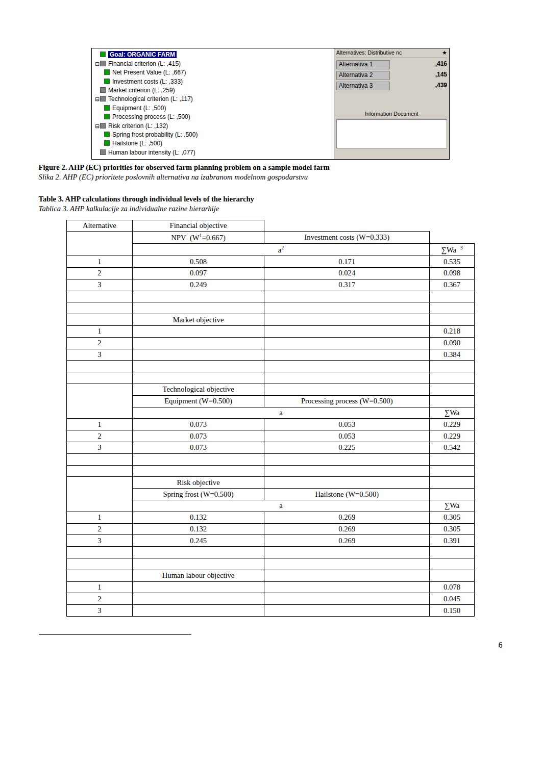Goal: ORGANIC FARM
⊟ Financial criterion (L: ,415)
Net Present Value (L: ,667)
Investment costs (L: ,333)
Market criterion (L: ,259)
⊟ Technological criterion (L: ,117)
Equipment (L: ,500)
Processing process (L: ,500)
⊟ Risk criterion (L: ,132)
Spring frost probability (L: ,500)
Hailstone (L: ,500)
Human labour intensity (L: ,077)
Alternatives: Distributive nc★
Alternativa 1,416
Alternativa 2,145
Alternativa 3,439
Information Document
Figure 2. AHP (EC) priorities for observed farm planning problem on a sample model farm
Slika 2. AHP (EC) prioritete poslovnih alternativa na izabranom modelnom gospodarstvu
Table 3. AHP calculations through individual levels of the hierarchy
Tablica 3. AHP kalkulacije za individualne razine hierarhije
| Alternative | Financial objective | | |
| | NPV (W 1 =0.667) | Investment costs (W=0.333) | |
| | a 2 | ∑Wa 3 |
| 1 | 0.508 | 0.171 | 0.535 |
| 2 | 0.097 | 0.024 | 0.098 |
| 3 | 0.249 | 0.317 | 0.367 |
| | Market objective | | |
| 1 | | | 0.218 |
| 2 | | | 0.090 |
| 3 | | | 0.384 |
| | Technological objective | | |
| | Equipment (W=0.500) | Processing process (W=0.500) | |
| | a | ∑Wa |
| 1 | 0.073 | 0.053 | 0.229 |
| 2 | 0.073 | 0.053 | 0.229 |
| 3 | 0.073 | 0.225 | 0.542 |
| | Risk objective | | |
| | Spring frost (W=0.500) | Hailstone (W=0.500) | |
| | a | ∑Wa |
| 1 | 0.132 | 0.269 | 0.305 |
| 2 | 0.132 | 0.269 | 0.305 |
| 3 | 0.245 | 0.269 | 0.391 |
| | Human labour objective | | |
| 1 | | | 0.078 |
| 2 | | | 0.045 |
| 3 | | | 0.150 |
6